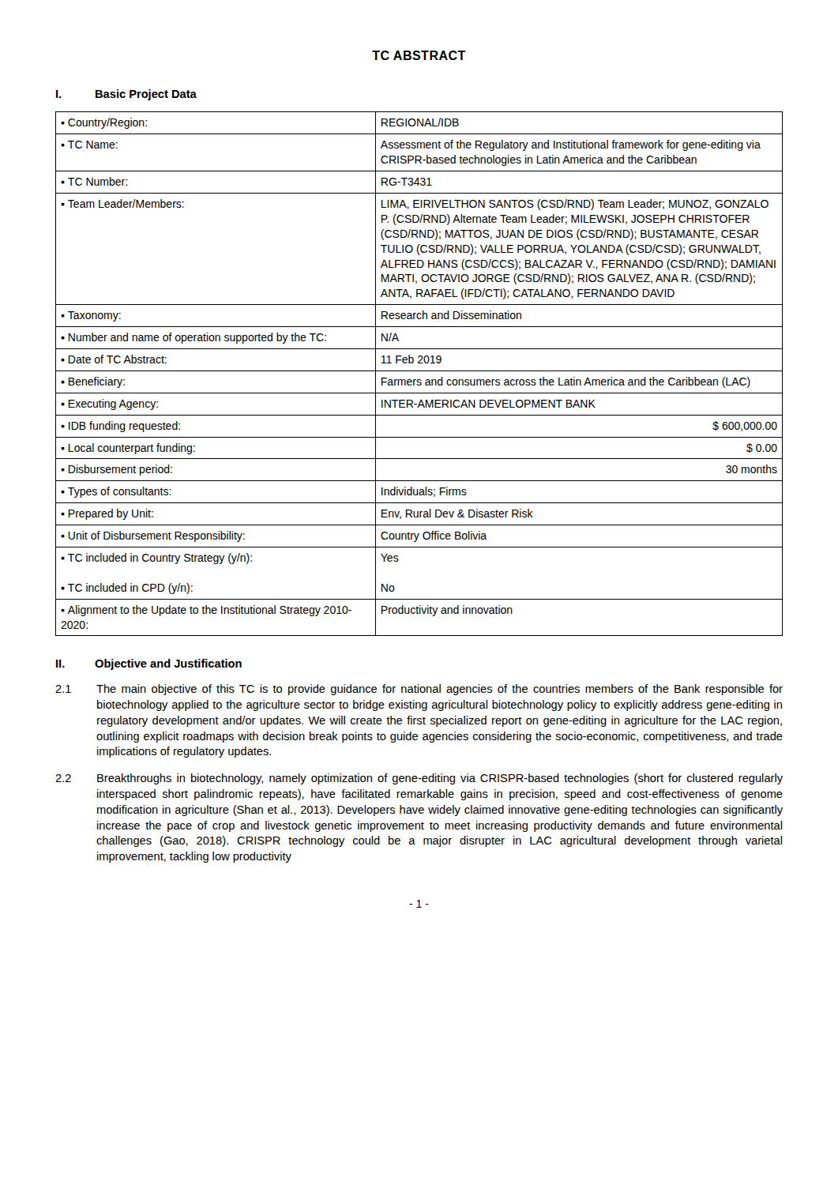TC ABSTRACT
I. Basic Project Data
| Country/Region: | REGIONAL/IDB |
| TC Name: | Assessment of the Regulatory and Institutional framework for gene-editing via CRISPR-based technologies in Latin America and the Caribbean |
| TC Number: | RG-T3431 |
| Team Leader/Members: | LIMA, EIRIVELTHON SANTOS (CSD/RND) Team Leader; MUNOZ, GONZALO P. (CSD/RND) Alternate Team Leader; MILEWSKI, JOSEPH CHRISTOFER (CSD/RND); MATTOS, JUAN DE DIOS (CSD/RND); BUSTAMANTE, CESAR TULIO (CSD/RND); VALLE PORRUA, YOLANDA (CSD/CSD); GRUNWALDT, ALFRED HANS (CSD/CCS); BALCAZAR V., FERNANDO (CSD/RND); DAMIANI MARTI, OCTAVIO JORGE (CSD/RND); RIOS GALVEZ, ANA R. (CSD/RND); ANTA, RAFAEL (IFD/CTI); CATALANO, FERNANDO DAVID |
| Taxonomy: | Research and Dissemination |
| Number and name of operation supported by the TC: | N/A |
| Date of TC Abstract: | 11 Feb 2019 |
| Beneficiary: | Farmers and consumers across the Latin America and the Caribbean (LAC) |
| Executing Agency: | INTER-AMERICAN DEVELOPMENT BANK |
| IDB funding requested: | $ 600,000.00 |
| Local counterpart funding: | $ 0.00 |
| Disbursement period: | 30 months |
| Types of consultants: | Individuals; Firms |
| Prepared by Unit: | Env, Rural Dev & Disaster Risk |
| Unit of Disbursement Responsibility: | Country Office Bolivia |
| TC included in Country Strategy (y/n): TC included in CPD (y/n): | Yes No |
| Alignment to the Update to the Institutional Strategy 2010-2020: | Productivity and innovation |
II. Objective and Justification
2.1 The main objective of this TC is to provide guidance for national agencies of the countries members of the Bank responsible for biotechnology applied to the agriculture sector to bridge existing agricultural biotechnology policy to explicitly address gene-editing in regulatory development and/or updates. We will create the first specialized report on gene-editing in agriculture for the LAC region, outlining explicit roadmaps with decision break points to guide agencies considering the socio-economic, competitiveness, and trade implications of regulatory updates.
2.2 Breakthroughs in biotechnology, namely optimization of gene-editing via CRISPR-based technologies (short for clustered regularly interspaced short palindromic repeats), have facilitated remarkable gains in precision, speed and cost-effectiveness of genome modification in agriculture (Shan et al., 2013). Developers have widely claimed innovative gene-editing technologies can significantly increase the pace of crop and livestock genetic improvement to meet increasing productivity demands and future environmental challenges (Gao, 2018). CRISPR technology could be a major disrupter in LAC agricultural development through varietal improvement, tackling low productivity
- 1 -